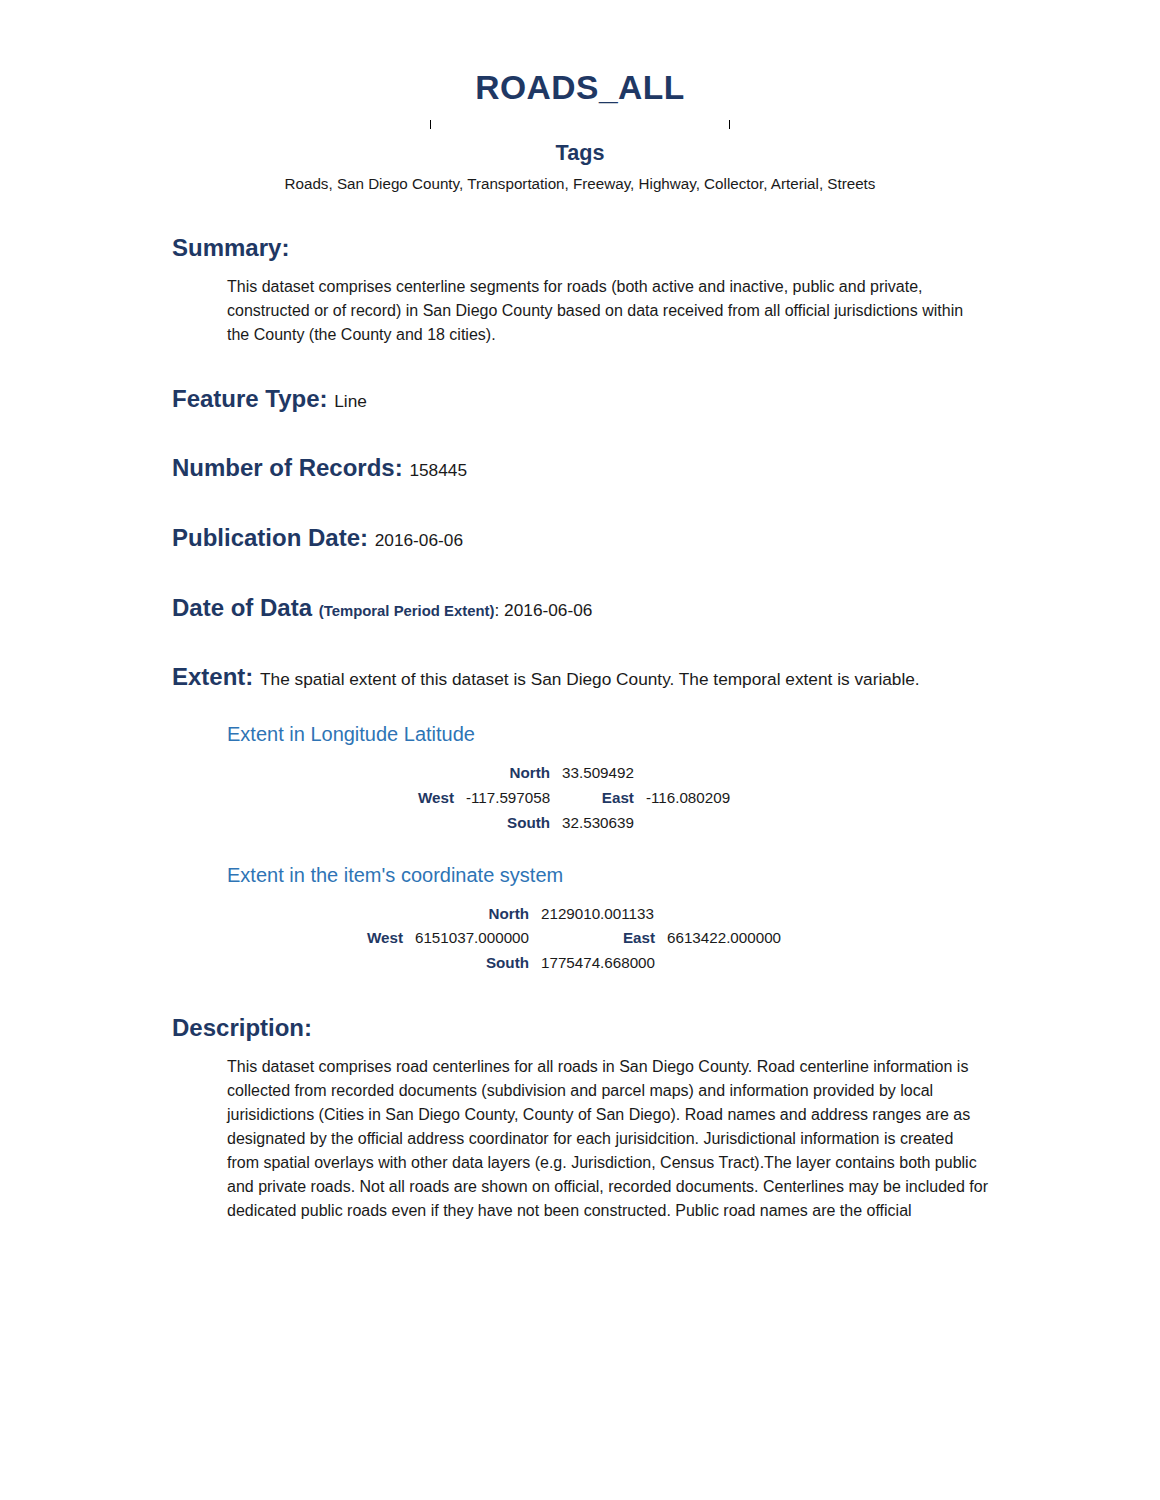ROADS_ALL
Tags
Roads, San Diego County, Transportation, Freeway, Highway, Collector, Arterial, Streets
Summary:
This dataset comprises centerline segments for roads (both active and inactive, public and private, constructed or of record) in San Diego County based on data received from all official jurisdictions within the County (the County and 18 cities).
Feature Type: Line
Number of Records: 158445
Publication Date: 2016-06-06
Date of Data (Temporal Period Extent): 2016-06-06
Extent: The spatial extent of this dataset is San Diego County. The temporal extent is variable.
Extent in Longitude Latitude
| | North | 33.509492 | | |
| West | -117.597058 | East | -116.080209 | |
| | South | 32.530639 | | |
Extent in the item's coordinate system
| | North | 2129010.001133 | | |
| West | 6151037.000000 | East | 6613422.000000 | |
| | South | 1775474.668000 | | |
Description:
This dataset comprises road centerlines for all roads in San Diego County. Road centerline information is collected from recorded documents (subdivision and parcel maps) and information provided by local jurisidictions (Cities in San Diego County, County of San Diego). Road names and address ranges are as designated by the official address coordinator for each jurisidcition. Jurisdictional information is created from spatial overlays with other data layers (e.g. Jurisdiction, Census Tract).The layer contains both public and private roads. Not all roads are shown on official, recorded documents. Centerlines may be included for dedicated public roads even if they have not been constructed. Public road names are the official